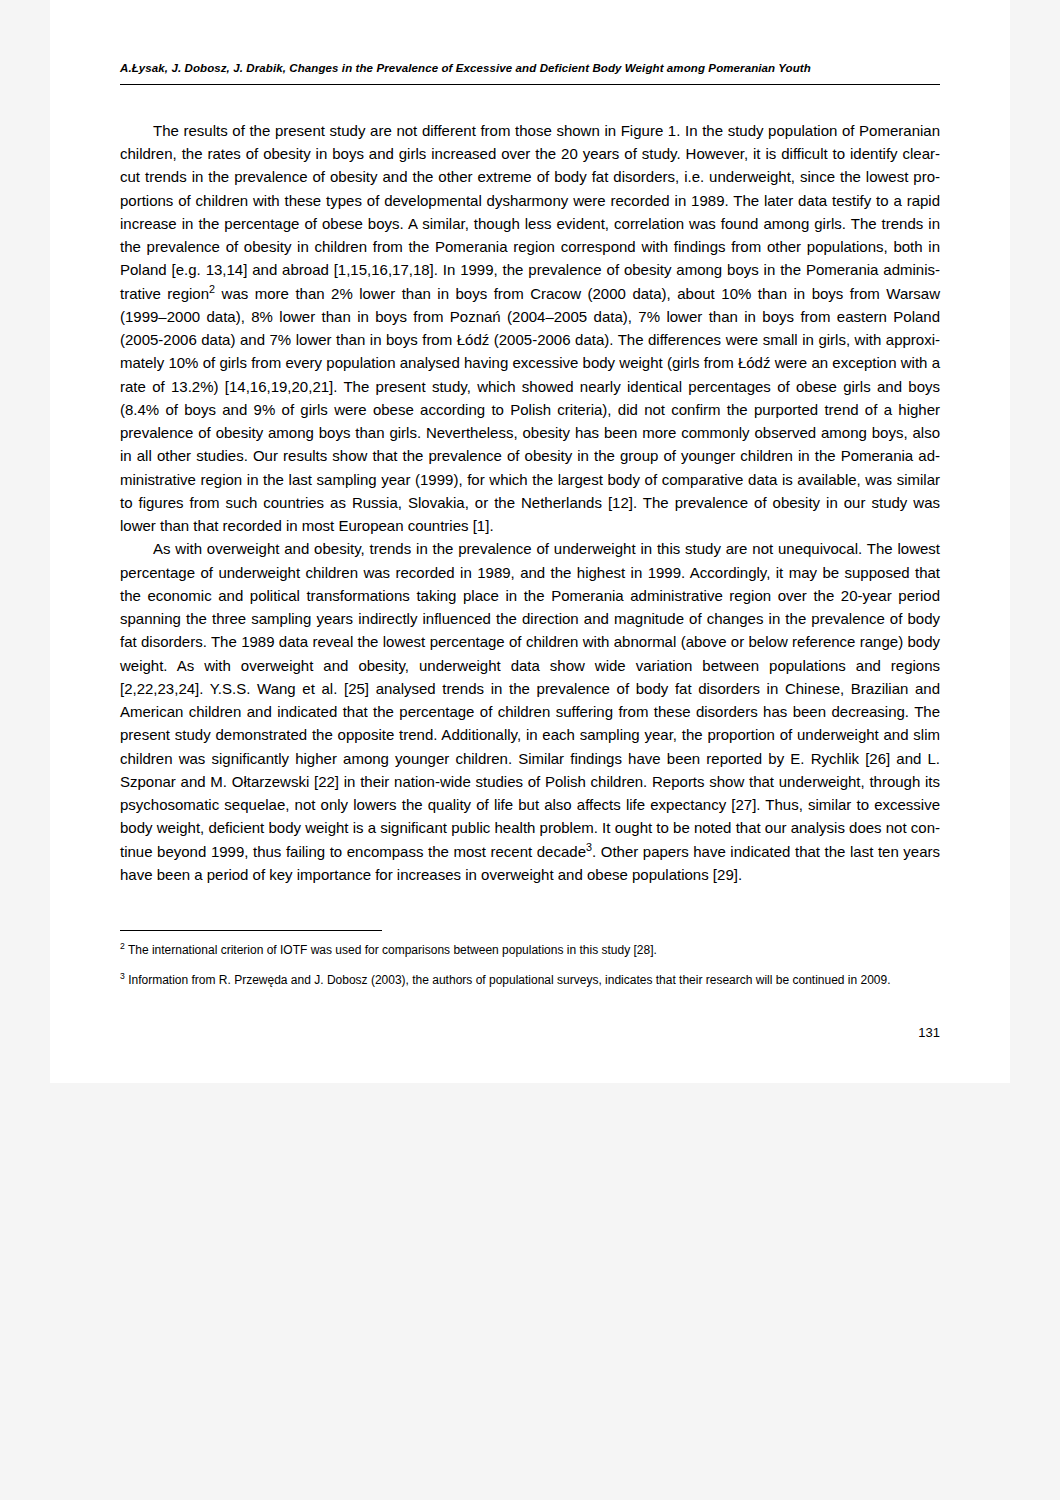A.Łysak, J. Dobosz, J. Drabik, Changes in the Prevalence of Excessive and Deficient Body Weight among Pomeranian Youth
The results of the present study are not different from those shown in Figure 1. In the study population of Pomeranian children, the rates of obesity in boys and girls increased over the 20 years of study. However, it is difficult to identify clear-cut trends in the prevalence of obesity and the other extreme of body fat disorders, i.e. underweight, since the lowest proportions of children with these types of developmental dysharmony were recorded in 1989. The later data testify to a rapid increase in the percentage of obese boys. A similar, though less evident, correlation was found among girls. The trends in the prevalence of obesity in children from the Pomerania region correspond with findings from other populations, both in Poland [e.g. 13,14] and abroad [1,15,16,17,18]. In 1999, the prevalence of obesity among boys in the Pomerania administrative region2 was more than 2% lower than in boys from Cracow (2000 data), about 10% than in boys from Warsaw (1999–2000 data), 8% lower than in boys from Poznań (2004–2005 data), 7% lower than in boys from eastern Poland (2005-2006 data) and 7% lower than in boys from Łódź (2005-2006 data). The differences were small in girls, with approximately 10% of girls from every population analysed having excessive body weight (girls from Łódź were an exception with a rate of 13.2%) [14,16,19,20,21]. The present study, which showed nearly identical percentages of obese girls and boys (8.4% of boys and 9% of girls were obese according to Polish criteria), did not confirm the purported trend of a higher prevalence of obesity among boys than girls. Nevertheless, obesity has been more commonly observed among boys, also in all other studies. Our results show that the prevalence of obesity in the group of younger children in the Pomerania administrative region in the last sampling year (1999), for which the largest body of comparative data is available, was similar to figures from such countries as Russia, Slovakia, or the Netherlands [12]. The prevalence of obesity in our study was lower than that recorded in most European countries [1].
As with overweight and obesity, trends in the prevalence of underweight in this study are not unequivocal. The lowest percentage of underweight children was recorded in 1989, and the highest in 1999. Accordingly, it may be supposed that the economic and political transformations taking place in the Pomerania administrative region over the 20-year period spanning the three sampling years indirectly influenced the direction and magnitude of changes in the prevalence of body fat disorders. The 1989 data reveal the lowest percentage of children with abnormal (above or below reference range) body weight. As with overweight and obesity, underweight data show wide variation between populations and regions [2,22,23,24]. Y.S.S. Wang et al. [25] analysed trends in the prevalence of body fat disorders in Chinese, Brazilian and American children and indicated that the percentage of children suffering from these disorders has been decreasing. The present study demonstrated the opposite trend. Additionally, in each sampling year, the proportion of underweight and slim children was significantly higher among younger children. Similar findings have been reported by E. Rychlik [26] and L. Szponar and M. Ołtarzewski [22] in their nation-wide studies of Polish children. Reports show that underweight, through its psychosomatic sequelae, not only lowers the quality of life but also affects life expectancy [27]. Thus, similar to excessive body weight, deficient body weight is a significant public health problem. It ought to be noted that our analysis does not continue beyond 1999, thus failing to encompass the most recent decade3. Other papers have indicated that the last ten years have been a period of key importance for increases in overweight and obese populations [29].
2 The international criterion of IOTF was used for comparisons between populations in this study [28].
3 Information from R. Przewęda and J. Dobosz (2003), the authors of populational surveys, indicates that their research will be continued in 2009.
131